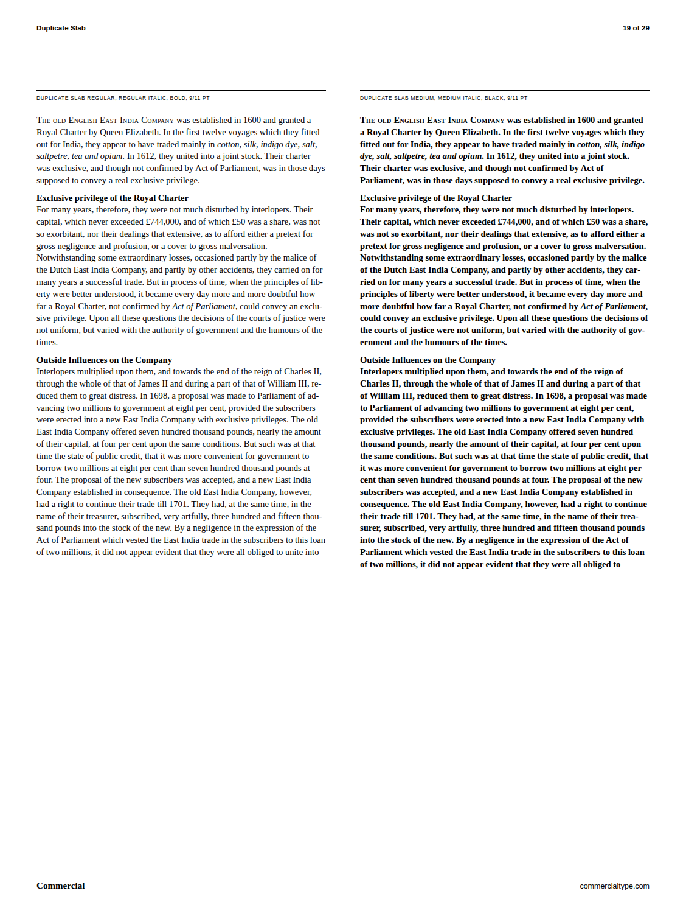Duplicate Slab
19 of 29
Duplicate Slab Regular, Regular Italic, Bold, 9/11 pt
The old English East India Company was established in 1600 and granted a Royal Charter by Queen Elizabeth. In the first twelve voyages which they fitted out for India, they appear to have traded mainly in cotton, silk, indigo dye, salt, saltpetre, tea and opium. In 1612, they united into a joint stock. Their charter was exclusive, and though not confirmed by Act of Parliament, was in those days supposed to convey a real exclusive privilege.
Exclusive privilege of the Royal Charter
For many years, therefore, they were not much disturbed by interlopers. Their capital, which never exceeded £744,000, and of which £50 was a share, was not so exorbitant, nor their dealings that extensive, as to afford either a pretext for gross negligence and profusion, or a cover to gross malversation. Notwithstanding some extraordinary losses, occasioned partly by the malice of the Dutch East India Company, and partly by other accidents, they carried on for many years a successful trade. But in process of time, when the principles of liberty were better understood, it became every day more and more doubtful how far a Royal Charter, not confirmed by Act of Parliament, could convey an exclusive privilege. Upon all these questions the decisions of the courts of justice were not uniform, but varied with the authority of government and the humours of the times.
Outside Influences on the Company
Interlopers multiplied upon them, and towards the end of the reign of Charles II, through the whole of that of James II and during a part of that of William III, reduced them to great distress. In 1698, a proposal was made to Parliament of advancing two millions to government at eight per cent, provided the subscribers were erected into a new East India Company with exclusive privileges. The old East India Company offered seven hundred thousand pounds, nearly the amount of their capital, at four per cent upon the same conditions. But such was at that time the state of public credit, that it was more convenient for government to borrow two millions at eight per cent than seven hundred thousand pounds at four. The proposal of the new subscribers was accepted, and a new East India Company established in consequence. The old East India Company, however, had a right to continue their trade till 1701. They had, at the same time, in the name of their treasurer, subscribed, very artfully, three hundred and fifteen thousand pounds into the stock of the new. By a negligence in the expression of the Act of Parliament which vested the East India trade in the subscribers to this loan of two millions, it did not appear evident that they were all obliged to unite into
Duplicate Slab Medium, Medium Italic, Black, 9/11 pt
The old English East India Company was established in 1600 and granted a Royal Charter by Queen Elizabeth. In the first twelve voyages which they fitted out for India, they appear to have traded mainly in cotton, silk, indigo dye, salt, saltpetre, tea and opium. In 1612, they united into a joint stock. Their charter was exclusive, and though not confirmed by Act of Parliament, was in those days supposed to convey a real exclusive privilege.
Exclusive privilege of the Royal Charter
For many years, therefore, they were not much disturbed by interlopers. Their capital, which never exceeded £744,000, and of which £50 was a share, was not so exorbitant, nor their dealings that extensive, as to afford either a pretext for gross negligence and profusion, or a cover to gross malversation. Notwithstanding some extraordinary losses, occasioned partly by the malice of the Dutch East India Company, and partly by other accidents, they carried on for many years a successful trade. But in process of time, when the principles of liberty were better understood, it became every day more and more doubtful how far a Royal Charter, not confirmed by Act of Parliament, could convey an exclusive privilege. Upon all these questions the decisions of the courts of justice were not uniform, but varied with the authority of government and the humours of the times.
Outside Influences on the Company
Interlopers multiplied upon them, and towards the end of the reign of Charles II, through the whole of that of James II and during a part of that of William III, reduced them to great distress. In 1698, a proposal was made to Parliament of advancing two millions to government at eight per cent, provided the subscribers were erected into a new East India Company with exclusive privileges. The old East India Company offered seven hundred thousand pounds, nearly the amount of their capital, at four per cent upon the same conditions. But such was at that time the state of public credit, that it was more convenient for government to borrow two millions at eight per cent than seven hundred thousand pounds at four. The proposal of the new subscribers was accepted, and a new East India Company established in consequence. The old East India Company, however, had a right to continue their trade till 1701. They had, at the same time, in the name of their treasurer, subscribed, very artfully, three hundred and fifteen thousand pounds into the stock of the new. By a negligence in the expression of the Act of Parliament which vested the East India trade in the subscribers to this loan of two millions, it did not appear evident that they were all obliged to
Commercial
commercialtype.com